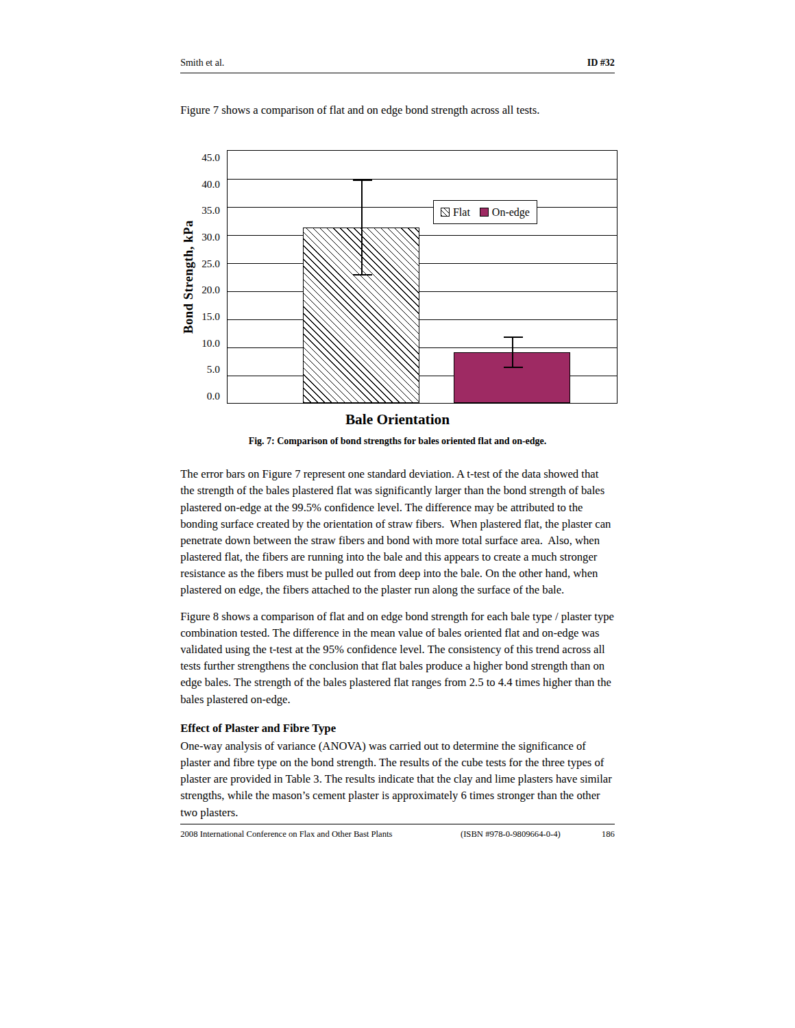Smith et al. ID #32
Figure 7 shows a comparison of flat and on edge bond strength across all tests.
Bond Strength, kPa
45.0 40.0 35.0 30.0 25.0 20.0 15.0 10.0 5.0 0.0
Flat On-edge
Bale Orientation
Fig. 7: Comparison of bond strengths for bales oriented flat and on-edge.
The error bars on Figure 7 represent one standard deviation. A t-test of the data showed that the strength of the bales plastered flat was significantly larger than the bond strength of bales plastered on-edge at the 99.5% confidence level. The difference may be attributed to the bonding surface created by the orientation of straw fibers. When plastered flat, the plaster can penetrate down between the straw fibers and bond with more total surface area. Also, when plastered flat, the fibers are running into the bale and this appears to create a much stronger resistance as the fibers must be pulled out from deep into the bale. On the other hand, when plastered on edge, the fibers attached to the plaster run along the surface of the bale.
Figure 8 shows a comparison of flat and on edge bond strength for each bale type / plaster type combination tested. The difference in the mean value of bales oriented flat and on-edge was validated using the t-test at the 95% confidence level. The consistency of this trend across all tests further strengthens the conclusion that flat bales produce a higher bond strength than on edge bales. The strength of the bales plastered flat ranges from 2.5 to 4.4 times higher than the bales plastered on-edge.
Effect of Plaster and Fibre Type
One-way analysis of variance (ANOVA) was carried out to determine the significance of plaster and fibre type on the bond strength. The results of the cube tests for the three types of plaster are provided in Table 3. The results indicate that the clay and lime plasters have similar strengths, while the mason’s cement plaster is approximately 6 times stronger than the other two plasters.
2008 International Conference on Flax and Other Bast Plants (ISBN #978-0-9809664-0-4) 186